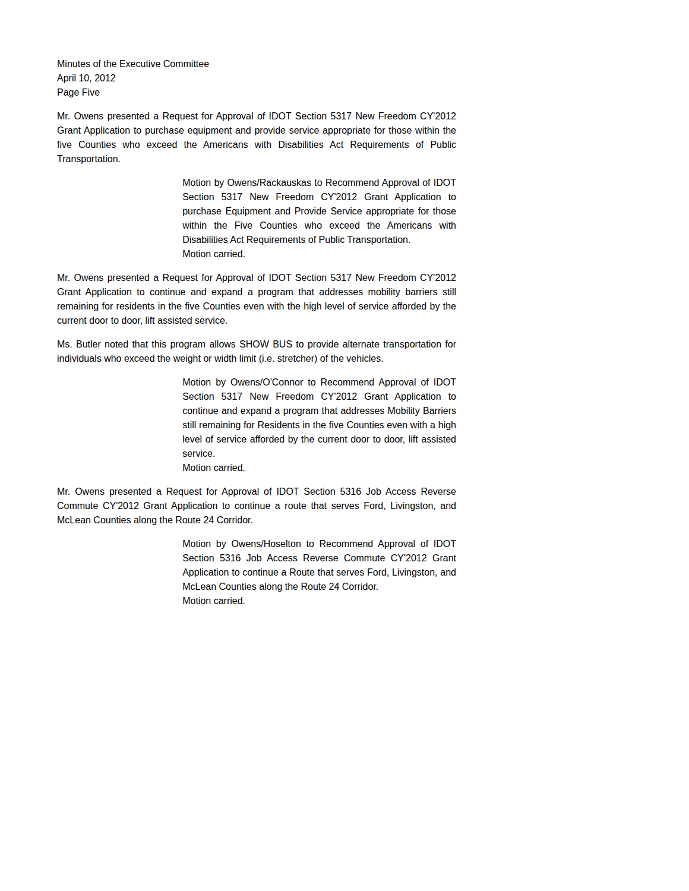Minutes of the Executive Committee
April 10, 2012
Page Five
Mr. Owens presented a Request for Approval of IDOT Section 5317 New Freedom CY'2012 Grant Application to purchase equipment and provide service appropriate for those within the five Counties who exceed the Americans with Disabilities Act Requirements of Public Transportation.
Motion by Owens/Rackauskas to Recommend Approval of IDOT Section 5317 New Freedom CY'2012 Grant Application to purchase Equipment and Provide Service appropriate for those within the Five Counties who exceed the Americans with Disabilities Act Requirements of Public Transportation.
Motion carried.
Mr. Owens presented a Request for Approval of IDOT Section 5317 New Freedom CY'2012 Grant Application to continue and expand a program that addresses mobility barriers still remaining for residents in the five Counties even with the high level of service afforded by the current door to door, lift assisted service.
Ms. Butler noted that this program allows SHOW BUS to provide alternate transportation for individuals who exceed the weight or width limit (i.e. stretcher) of the vehicles.
Motion by Owens/O'Connor to Recommend Approval of IDOT Section 5317 New Freedom CY'2012 Grant Application to continue and expand a program that addresses Mobility Barriers still remaining for Residents in the five Counties even with a high level of service afforded by the current door to door, lift assisted service.
Motion carried.
Mr. Owens presented a Request for Approval of IDOT Section 5316 Job Access Reverse Commute CY'2012 Grant Application to continue a route that serves Ford, Livingston, and McLean Counties along the Route 24 Corridor.
Motion by Owens/Hoselton to Recommend Approval of IDOT Section 5316 Job Access Reverse Commute CY'2012 Grant Application to continue a Route that serves Ford, Livingston, and McLean Counties along the Route 24 Corridor.
Motion carried.